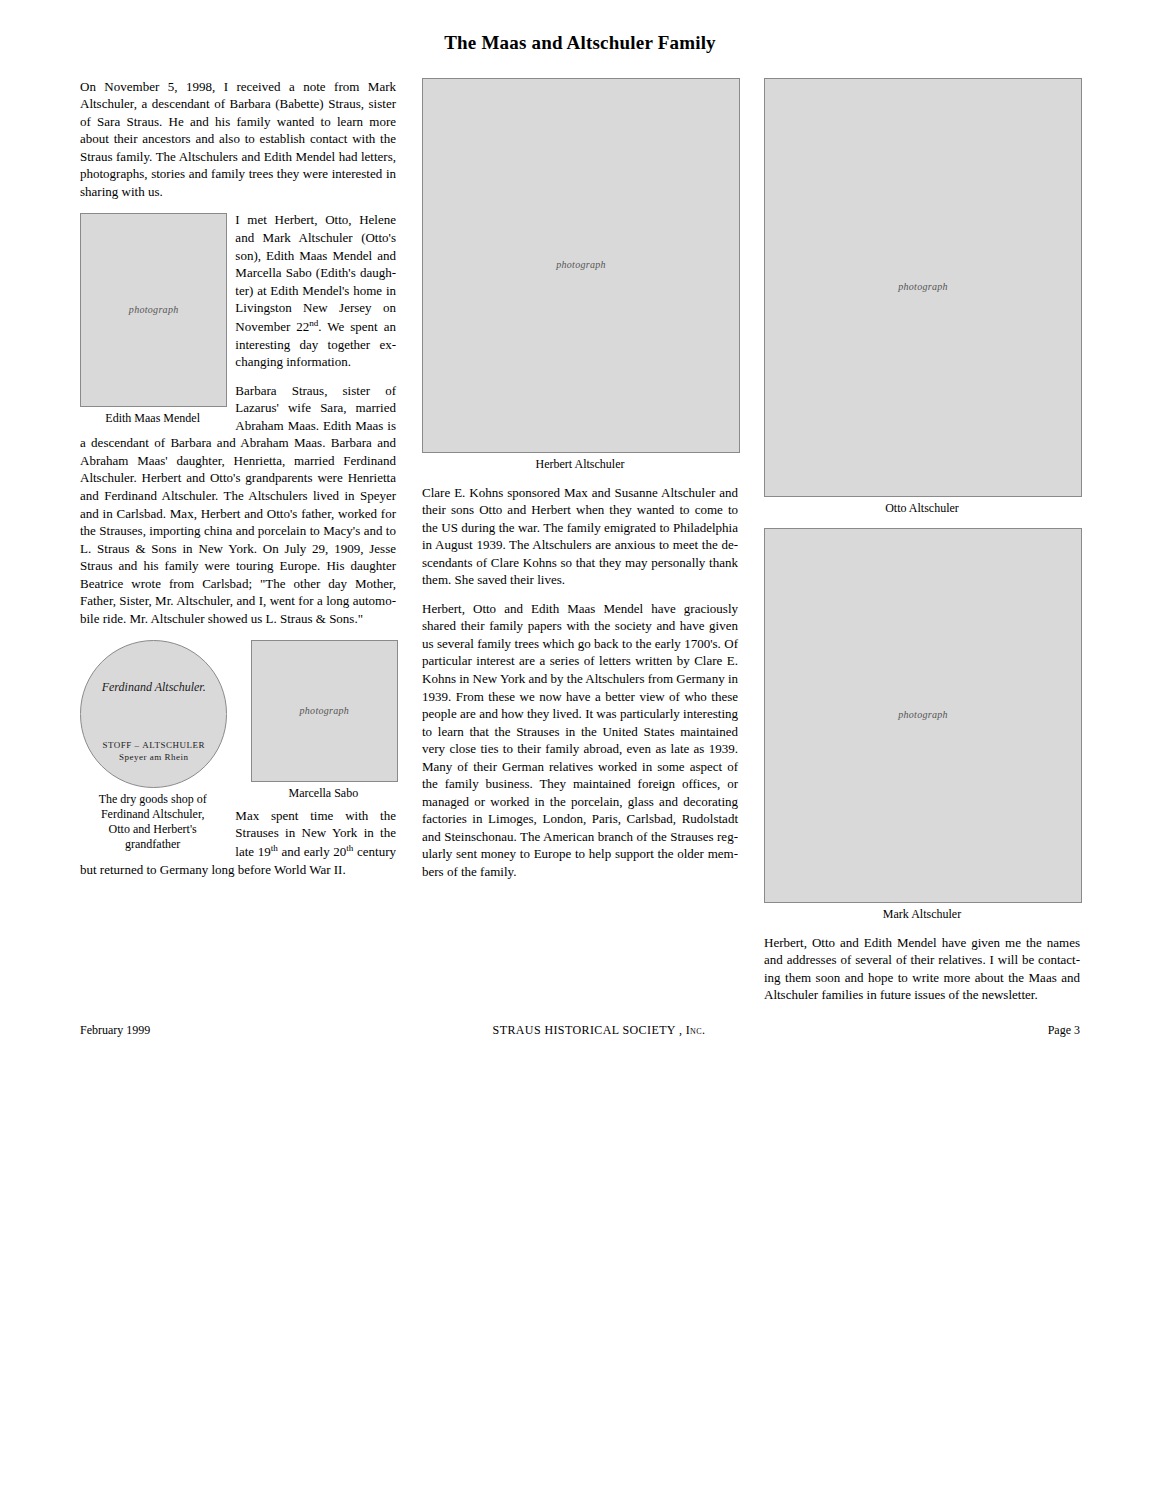The Maas and Altschuler Family
On November 5, 1998, I received a note from Mark Altschuler, a descendant of Barbara (Babette) Straus, sister of Sara Straus. He and his family wanted to learn more about their ancestors and also to establish contact with the Straus family. The Altschulers and Edith Mendel had letters, photographs, stories and family trees they were interested in sharing with us.
photograph
Edith Maas Mendel
I met Herbert, Otto, Helene and Mark Altschuler (Otto's son), Edith Maas Mendel and Marcella Sabo (Edith's daughter) at Edith Mendel's home in Livingston New Jersey on November 22nd. We spent an interesting day together exchanging information.
Barbara Straus, sister of Lazarus' wife Sara, married Abraham Maas. Edith Maas is a descendant of Barbara and Abraham Maas. Barbara and Abraham Maas' daughter, Henrietta, married Ferdinand Altschuler. Herbert and Otto's grandparents were Henrietta and Ferdinand Altschuler. The Altschulers lived in Speyer and in Carlsbad. Max, Herbert and Otto's father, worked for the Strauses, importing china and porcelain to Macy's and to L. Straus & Sons in New York. On July 29, 1909, Jesse Straus and his family were touring Europe. His daughter Beatrice wrote from Carlsbad; "The other day Mother, Father, Sister, Mr. Altschuler, and I, went for a long automobile ride. Mr. Altschuler showed us L. Straus & Sons."
photograph
Marcella Sabo
Ferdinand Altschuler. STOFF – ALTSCHULER
Speyer am Rhein
The dry goods shop of
Ferdinand Altschuler,
Otto and Herbert's grandfather
Max spent time with the Strauses in New York in the late 19th and early 20th century but returned to Germany long before World War II.
photograph
Herbert Altschuler
Clare E. Kohns sponsored Max and Susanne Altschuler and their sons Otto and Herbert when they wanted to come to the US during the war. The family emigrated to Philadelphia in August 1939. The Altschulers are anxious to meet the descendants of Clare Kohns so that they may personally thank them. She saved their lives.
Herbert, Otto and Edith Maas Mendel have graciously shared their family papers with the society and have given us several family trees which go back to the early 1700's. Of particular interest are a series of letters written by Clare E. Kohns in New York and by the Altschulers from Germany in 1939. From these we now have a better view of who these people are and how they lived. It was particularly interesting to learn that the Strauses in the United States maintained very close ties to their family abroad, even as late as 1939. Many of their German relatives worked in some aspect of the family business. They maintained foreign offices, or managed or worked in the porcelain, glass and decorating factories in Limoges, London, Paris, Carlsbad, Rudolstadt and Steinschonau. The American branch of the Strauses regularly sent money to Europe to help support the older members of the family.
photograph
Otto Altschuler
photograph
Mark Altschuler
Herbert, Otto and Edith Mendel have given me the names and addresses of several of their relatives. I will be contacting them soon and hope to write more about the Maas and Altschuler families in future issues of the newsletter.
February 1999 STRAUS HISTORICAL SOCIETY , Inc. Page 3